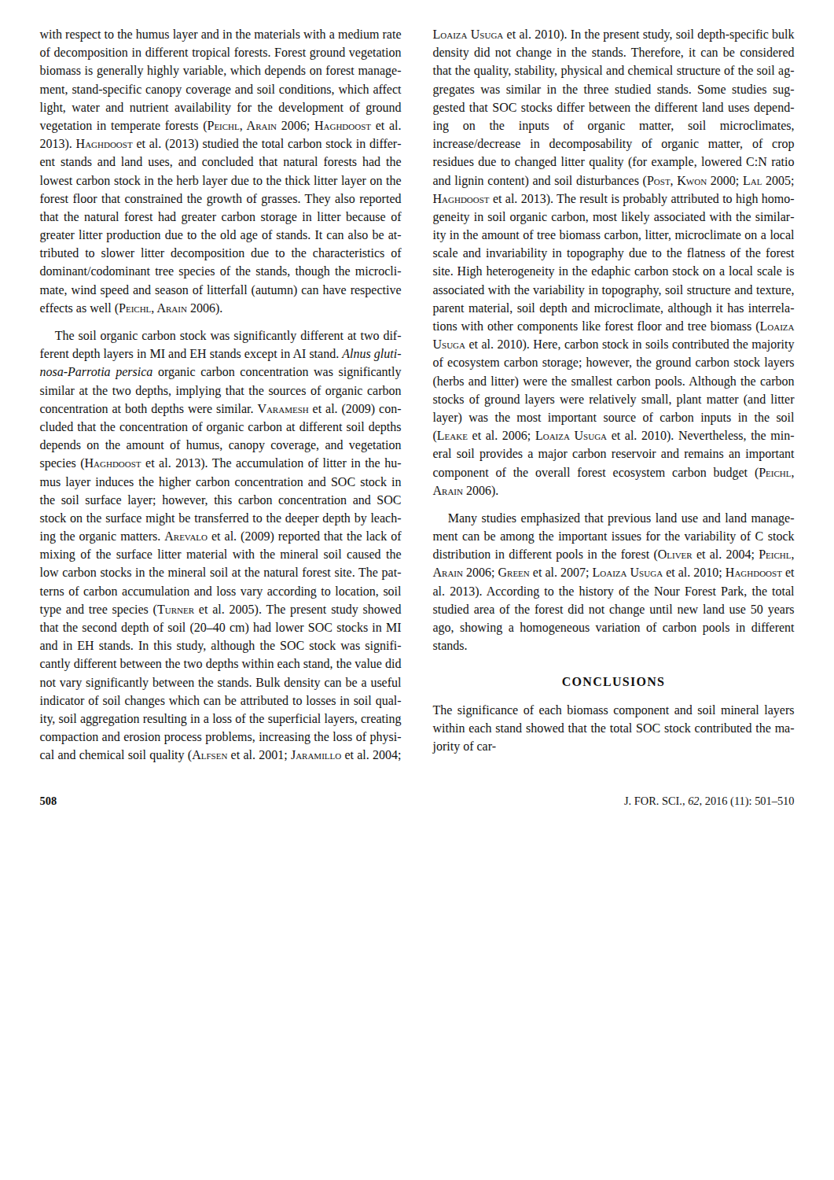with respect to the humus layer and in the materials with a medium rate of decomposition in different tropical forests. Forest ground vegetation biomass is generally highly variable, which depends on forest management, stand-specific canopy coverage and soil conditions, which affect light, water and nutrient availability for the development of ground vegetation in temperate forests (Peichl, Arain 2006; Haghdoost et al. 2013). Haghdoost et al. (2013) studied the total carbon stock in different stands and land uses, and concluded that natural forests had the lowest carbon stock in the herb layer due to the thick litter layer on the forest floor that constrained the growth of grasses. They also reported that the natural forest had greater carbon storage in litter because of greater litter production due to the old age of stands. It can also be attributed to slower litter decomposition due to the characteristics of dominant/codominant tree species of the stands, though the microclimate, wind speed and season of litterfall (autumn) can have respective effects as well (Peichl, Arain 2006).
The soil organic carbon stock was significantly different at two different depth layers in MI and EH stands except in AI stand. Alnus glutinosa-Parrotia persica organic carbon concentration was significantly similar at the two depths, implying that the sources of organic carbon concentration at both depths were similar. Varamesh et al. (2009) concluded that the concentration of organic carbon at different soil depths depends on the amount of humus, canopy coverage, and vegetation species (Haghdoost et al. 2013). The accumulation of litter in the humus layer induces the higher carbon concentration and SOC stock in the soil surface layer; however, this carbon concentration and SOC stock on the surface might be transferred to the deeper depth by leaching the organic matters. Arevalo et al. (2009) reported that the lack of mixing of the surface litter material with the mineral soil caused the low carbon stocks in the mineral soil at the natural forest site. The patterns of carbon accumulation and loss vary according to location, soil type and tree species (Turner et al. 2005). The present study showed that the second depth of soil (20–40 cm) had lower SOC stocks in MI and in EH stands. In this study, although the SOC stock was significantly different between the two depths within each stand, the value did not vary significantly between the stands. Bulk density can be a useful indicator of soil changes which can be attributed to losses in soil quality, soil aggregation resulting in a loss of the superficial layers, creating compaction and erosion process problems, increasing the loss of physical and chemical soil quality (Alfsen et al. 2001; Jaramillo et al. 2004; Loaiza Usuga et al. 2010). In the present study, soil depth-specific bulk density did not change in the stands. Therefore, it can be considered that the quality, stability, physical and chemical structure of the soil aggregates was similar in the three studied stands. Some studies suggested that SOC stocks differ between the different land uses depending on the inputs of organic matter, soil microclimates, increase/decrease in decomposability of organic matter, of crop residues due to changed litter quality (for example, lowered C:N ratio and lignin content) and soil disturbances (Post, Kwon 2000; Lal 2005; Haghdoost et al. 2013). The result is probably attributed to high homogeneity in soil organic carbon, most likely associated with the similarity in the amount of tree biomass carbon, litter, microclimate on a local scale and invariability in topography due to the flatness of the forest site. High heterogeneity in the edaphic carbon stock on a local scale is associated with the variability in topography, soil structure and texture, parent material, soil depth and microclimate, although it has interrelations with other components like forest floor and tree biomass (Loaiza Usuga et al. 2010). Here, carbon stock in soils contributed the majority of ecosystem carbon storage; however, the ground carbon stock layers (herbs and litter) were the smallest carbon pools. Although the carbon stocks of ground layers were relatively small, plant matter (and litter layer) was the most important source of carbon inputs in the soil (Leake et al. 2006; Loaiza Usuga et al. 2010). Nevertheless, the mineral soil provides a major carbon reservoir and remains an important component of the overall forest ecosystem carbon budget (Peichl, Arain 2006).
Many studies emphasized that previous land use and land management can be among the important issues for the variability of C stock distribution in different pools in the forest (Oliver et al. 2004; Peichl, Arain 2006; Green et al. 2007; Loaiza Usuga et al. 2010; Haghdoost et al. 2013). According to the history of the Nour Forest Park, the total studied area of the forest did not change until new land use 50 years ago, showing a homogeneous variation of carbon pools in different stands.
CONCLUSIONS
The significance of each biomass component and soil mineral layers within each stand showed that the total SOC stock contributed the majority of car-
508 J. FOR. SCI., 62, 2016 (11): 501–510